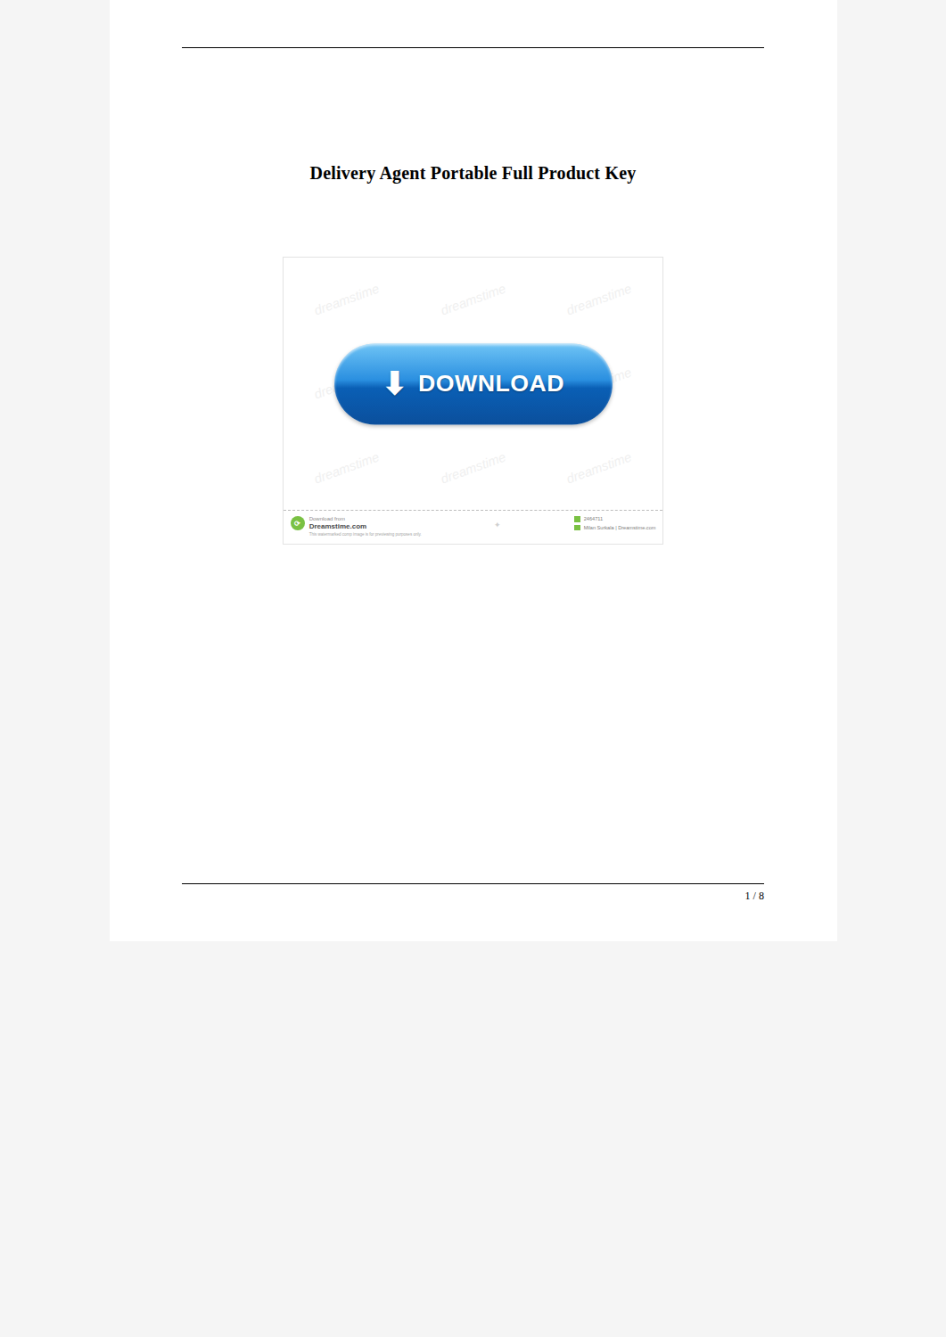Delivery Agent Portable Full Product Key
dreamstime dreamstime dreamstime dreamstime dreamstime dreamstime dreamstime dreamstime dreamstime
⬇ DOWNLOAD
⟳
Download from Dreamstime.com This watermarked comp image is for previewing purposes only.
✦
2464711
Milan Surkala | Dreamstime.com
1 / 8